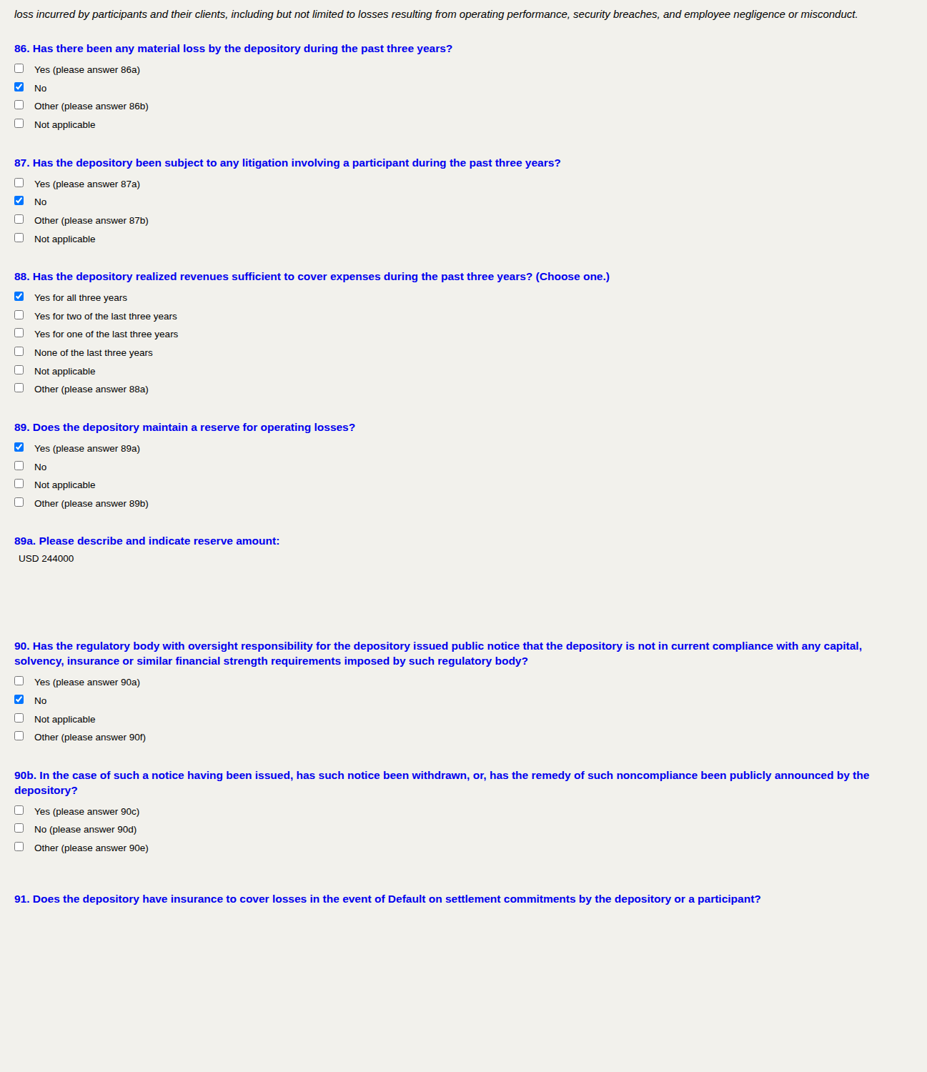loss incurred by participants and their clients, including but not limited to losses resulting from operating performance, security breaches, and employee negligence or misconduct.
86. Has there been any material loss by the depository during the past three years?
Yes (please answer 86a) No Other (please answer 86b) Not applicable
87. Has the depository been subject to any litigation involving a participant during the past three years?
Yes (please answer 87a) No Other (please answer 87b) Not applicable
88. Has the depository realized revenues sufficient to cover expenses during the past three years? (Choose one.)
Yes for all three years Yes for two of the last three years Yes for one of the last three years None of the last three years Not applicable Other (please answer 88a)
89. Does the depository maintain a reserve for operating losses?
Yes (please answer 89a) No Not applicable Other (please answer 89b)
89a. Please describe and indicate reserve amount:
USD 244000
90. Has the regulatory body with oversight responsibility for the depository issued public notice that the depository is not in current compliance with any capital, solvency, insurance or similar financial strength requirements imposed by such regulatory body?
Yes (please answer 90a) No Not applicable Other (please answer 90f)
90b. In the case of such a notice having been issued, has such notice been withdrawn, or, has the remedy of such noncompliance been publicly announced by the depository?
Yes (please answer 90c) No (please answer 90d) Other (please answer 90e)
91. Does the depository have insurance to cover losses in the event of Default on settlement commitments by the depository or a participant?